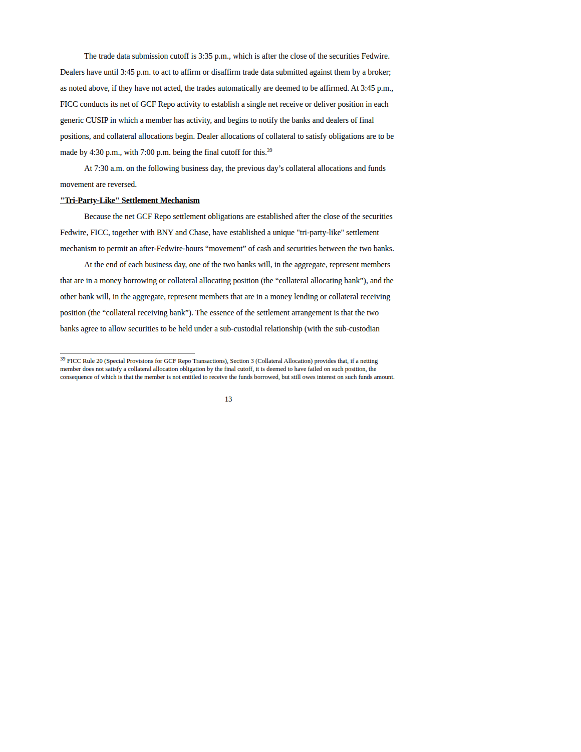The trade data submission cutoff is 3:35 p.m., which is after the close of the securities Fedwire. Dealers have until 3:45 p.m. to act to affirm or disaffirm trade data submitted against them by a broker; as noted above, if they have not acted, the trades automatically are deemed to be affirmed. At 3:45 p.m., FICC conducts its net of GCF Repo activity to establish a single net receive or deliver position in each generic CUSIP in which a member has activity, and begins to notify the banks and dealers of final positions, and collateral allocations begin. Dealer allocations of collateral to satisfy obligations are to be made by 4:30 p.m., with 7:00 p.m. being the final cutoff for this.39
At 7:30 a.m. on the following business day, the previous day’s collateral allocations and funds movement are reversed.
"Tri-Party-Like" Settlement Mechanism
Because the net GCF Repo settlement obligations are established after the close of the securities Fedwire, FICC, together with BNY and Chase, have established a unique "tri-party-like" settlement mechanism to permit an after-Fedwire-hours “movement” of cash and securities between the two banks.
At the end of each business day, one of the two banks will, in the aggregate, represent members that are in a money borrowing or collateral allocating position (the “collateral allocating bank”), and the other bank will, in the aggregate, represent members that are in a money lending or collateral receiving position (the “collateral receiving bank”). The essence of the settlement arrangement is that the two banks agree to allow securities to be held under a sub-custodial relationship (with the sub-custodian
39 FICC Rule 20 (Special Provisions for GCF Repo Transactions), Section 3 (Collateral Allocation) provides that, if a netting member does not satisfy a collateral allocation obligation by the final cutoff, it is deemed to have failed on such position, the consequence of which is that the member is not entitled to receive the funds borrowed, but still owes interest on such funds amount.
13